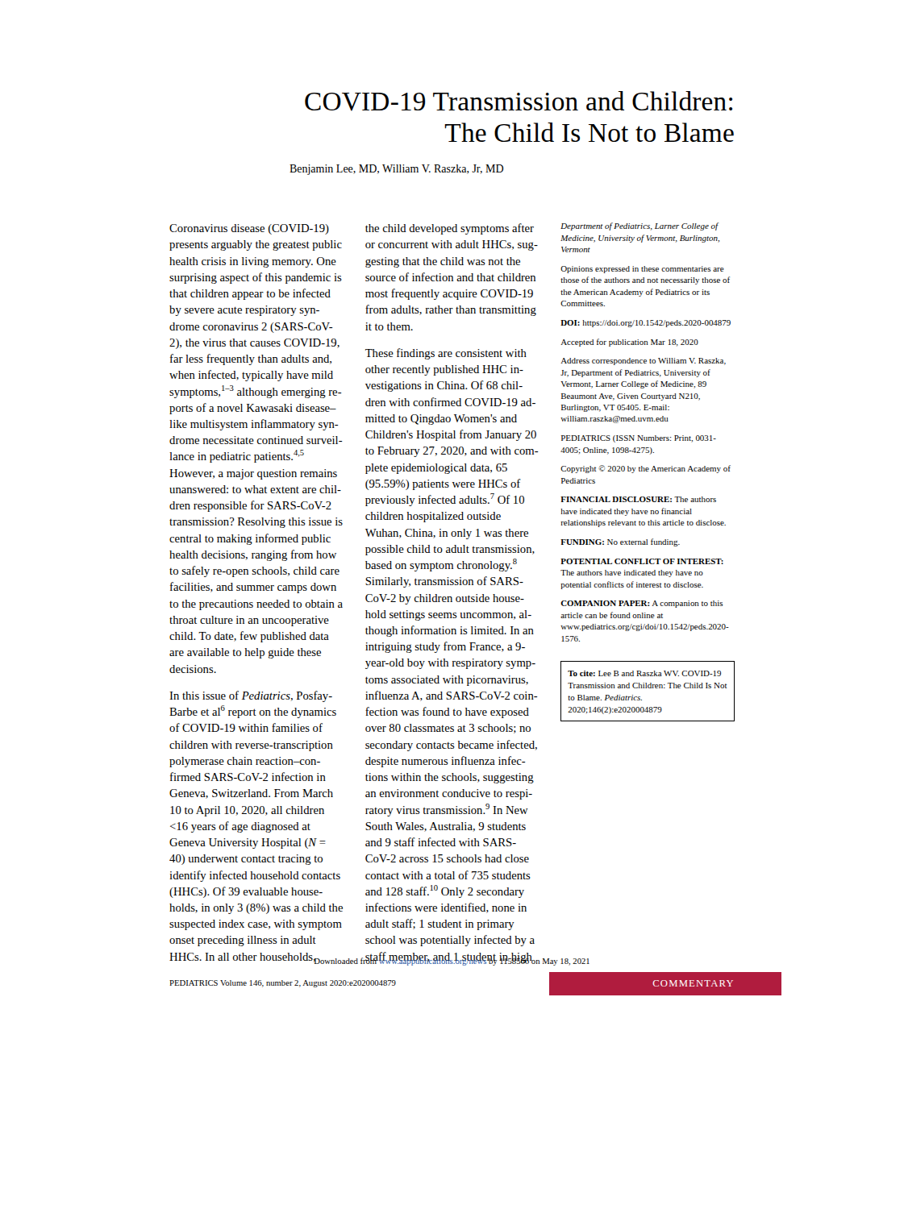COVID-19 Transmission and Children:
The Child Is Not to Blame
Benjamin Lee, MD, William V. Raszka, Jr, MD
Coronavirus disease (COVID-19) presents arguably the greatest public health crisis in living memory. One surprising aspect of this pandemic is that children appear to be infected by severe acute respiratory syndrome coronavirus 2 (SARS-CoV-2), the virus that causes COVID-19, far less frequently than adults and, when infected, typically have mild symptoms,1–3 although emerging reports of a novel Kawasaki disease–like multisystem inflammatory syndrome necessitate continued surveillance in pediatric patients.4,5 However, a major question remains unanswered: to what extent are children responsible for SARS-CoV-2 transmission? Resolving this issue is central to making informed public health decisions, ranging from how to safely re-open schools, child care facilities, and summer camps down to the precautions needed to obtain a throat culture in an uncooperative child. To date, few published data are available to help guide these decisions.
In this issue of Pediatrics, Posfay-Barbe et al6 report on the dynamics of COVID-19 within families of children with reverse-transcription polymerase chain reaction–confirmed SARS-CoV-2 infection in Geneva, Switzerland. From March 10 to April 10, 2020, all children <16 years of age diagnosed at Geneva University Hospital (N = 40) underwent contact tracing to identify infected household contacts (HHCs). Of 39 evaluable households, in only 3 (8%) was a child the suspected index case, with symptom onset preceding illness in adult HHCs. In all other households,
the child developed symptoms after or concurrent with adult HHCs, suggesting that the child was not the source of infection and that children most frequently acquire COVID-19 from adults, rather than transmitting it to them.
These findings are consistent with other recently published HHC investigations in China. Of 68 children with confirmed COVID-19 admitted to Qingdao Women's and Children's Hospital from January 20 to February 27, 2020, and with complete epidemiological data, 65 (95.59%) patients were HHCs of previously infected adults.7 Of 10 children hospitalized outside Wuhan, China, in only 1 was there possible child to adult transmission, based on symptom chronology.8 Similarly, transmission of SARS-CoV-2 by children outside household settings seems uncommon, although information is limited. In an intriguing study from France, a 9-year-old boy with respiratory symptoms associated with picornavirus, influenza A, and SARS-CoV-2 coinfection was found to have exposed over 80 classmates at 3 schools; no secondary contacts became infected, despite numerous influenza infections within the schools, suggesting an environment conducive to respiratory virus transmission.9 In New South Wales, Australia, 9 students and 9 staff infected with SARS-CoV-2 across 15 schools had close contact with a total of 735 students and 128 staff.10 Only 2 secondary infections were identified, none in adult staff; 1 student in primary school was potentially infected by a staff member, and 1 student in high
Department of Pediatrics, Larner College of Medicine, University of Vermont, Burlington, Vermont
Opinions expressed in these commentaries are those of the authors and not necessarily those of the American Academy of Pediatrics or its Committees.
DOI: https://doi.org/10.1542/peds.2020-004879
Accepted for publication Mar 18, 2020
Address correspondence to William V. Raszka, Jr, Department of Pediatrics, University of Vermont, Larner College of Medicine, 89 Beaumont Ave, Given Courtyard N210, Burlington, VT 05405. E-mail: william.raszka@med.uvm.edu
PEDIATRICS (ISSN Numbers: Print, 0031-4005; Online, 1098-4275).
Copyright © 2020 by the American Academy of Pediatrics
FINANCIAL DISCLOSURE: The authors have indicated they have no financial relationships relevant to this article to disclose.
FUNDING: No external funding.
POTENTIAL CONFLICT OF INTEREST: The authors have indicated they have no potential conflicts of interest to disclose.
COMPANION PAPER: A companion to this article can be found online at www.pediatrics.org/cgi/doi/10.1542/peds.2020-1576.
To cite: Lee B and Raszka WV. COVID-19 Transmission and Children: The Child Is Not to Blame. Pediatrics. 2020;146(2):e2020004879
Downloaded from www.aappublications.org/news by 1158566 on May 18, 2021
PEDIATRICS Volume 146, number 2, August 2020:e2020004879
COMMENTARY